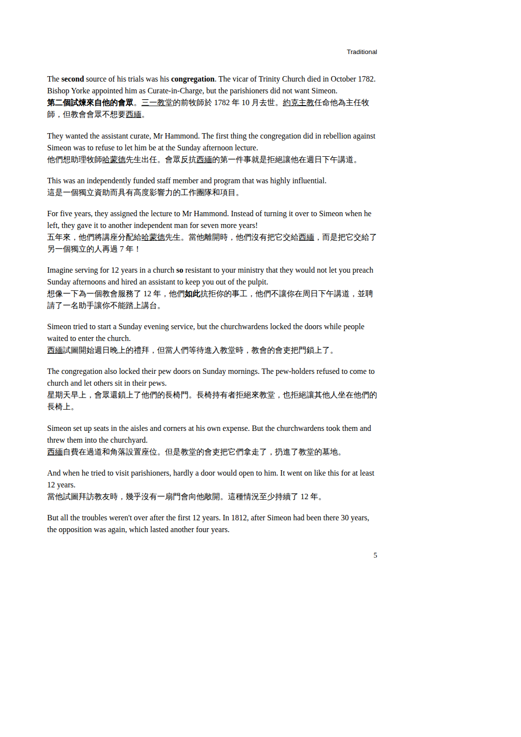Traditional
The second source of his trials was his congregation. The vicar of Trinity Church died in October 1782. Bishop Yorke appointed him as Curate-in-Charge, but the parishioners did not want Simeon.
第二個試煉來自他的會眾。三一教堂的前牧師於 1782 年 10 月去世。約克主教任命他為主任牧師，但教會會眾不想要西緬。
They wanted the assistant curate, Mr Hammond. The first thing the congregation did in rebellion against Simeon was to refuse to let him be at the Sunday afternoon lecture.
他們想助理牧師哈蒙德先生出任。會眾反抗西緬的第一件事就是拒絕讓他在週日下午講道。
This was an independently funded staff member and program that was highly influential.
這是一個獨立資助而具有高度影響力的工作團隊和項目。
For five years, they assigned the lecture to Mr Hammond. Instead of turning it over to Simeon when he left, they gave it to another independent man for seven more years!
五年來，他們將講座分配給哈蒙德先生。當他離開時，他們沒有把它交給西緬，而是把它交給了另一個獨立的人再過 7 年！
Imagine serving for 12 years in a church so resistant to your ministry that they would not let you preach Sunday afternoons and hired an assistant to keep you out of the pulpit.
想像一下為一個教會服務了 12 年，他們如此抗拒你的事工，他們不讓你在周日下午講道，並聘請了一名助手讓你不能踏上講台。
Simeon tried to start a Sunday evening service, but the churchwardens locked the doors while people waited to enter the church.
西緬試圖開始週日晚上的禮拜，但當人們等待進入教堂時，教會的會吏把門鎖上了。
The congregation also locked their pew doors on Sunday mornings. The pew-holders refused to come to church and let others sit in their pews.
星期天早上，會眾還鎖上了他們的長椅門。長椅持有者拒絕來教堂，也拒絕讓其他人坐在他們的長椅上。
Simeon set up seats in the aisles and corners at his own expense. But the churchwardens took them and threw them into the churchyard.
西緬自費在過道和角落設置座位。但是教堂的會吏把它們拿走了，扔進了教堂的墓地。
And when he tried to visit parishioners, hardly a door would open to him. It went on like this for at least 12 years.
當他試圖拜訪教友時，幾乎沒有一扇門會向他敞開。這種情況至少持續了 12 年。
But all the troubles weren't over after the first 12 years. In 1812, after Simeon had been there 30 years, the opposition was again, which lasted another four years.
5